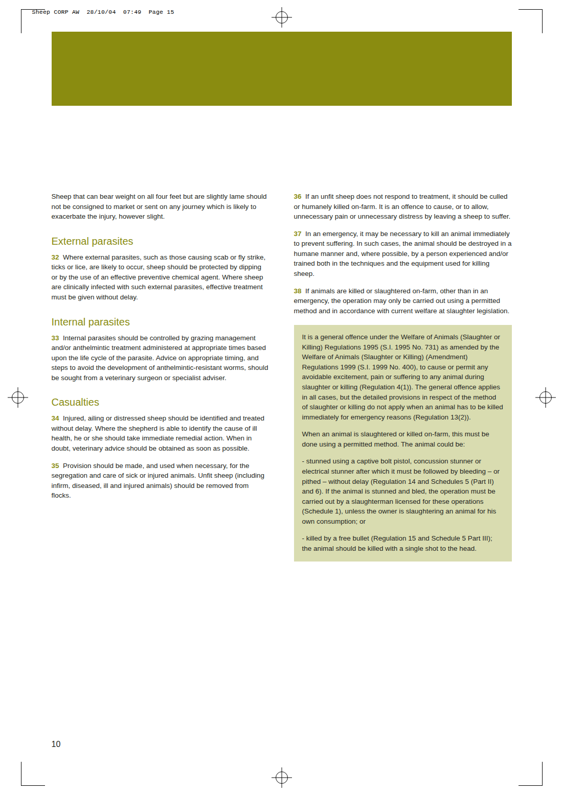Sheep CORP AW 28/10/04 07:49 Page 15
Sheep that can bear weight on all four feet but are slightly lame should not be consigned to market or sent on any journey which is likely to exacerbate the injury, however slight.
External parasites
32 Where external parasites, such as those causing scab or fly strike, ticks or lice, are likely to occur, sheep should be protected by dipping or by the use of an effective preventive chemical agent. Where sheep are clinically infected with such external parasites, effective treatment must be given without delay.
Internal parasites
33 Internal parasites should be controlled by grazing management and/or anthelmintic treatment administered at appropriate times based upon the life cycle of the parasite. Advice on appropriate timing, and steps to avoid the development of anthelmintic-resistant worms, should be sought from a veterinary surgeon or specialist adviser.
Casualties
34 Injured, ailing or distressed sheep should be identified and treated without delay. Where the shepherd is able to identify the cause of ill health, he or she should take immediate remedial action. When in doubt, veterinary advice should be obtained as soon as possible.
35 Provision should be made, and used when necessary, for the segregation and care of sick or injured animals. Unfit sheep (including infirm, diseased, ill and injured animals) should be removed from flocks.
36 If an unfit sheep does not respond to treatment, it should be culled or humanely killed on-farm. It is an offence to cause, or to allow, unnecessary pain or unnecessary distress by leaving a sheep to suffer.
37 In an emergency, it may be necessary to kill an animal immediately to prevent suffering. In such cases, the animal should be destroyed in a humane manner and, where possible, by a person experienced and/or trained both in the techniques and the equipment used for killing sheep.
38 If animals are killed or slaughtered on-farm, other than in an emergency, the operation may only be carried out using a permitted method and in accordance with current welfare at slaughter legislation.
It is a general offence under the Welfare of Animals (Slaughter or Killing) Regulations 1995 (S.I. 1995 No. 731) as amended by the Welfare of Animals (Slaughter or Killing) (Amendment) Regulations 1999 (S.I. 1999 No. 400), to cause or permit any avoidable excitement, pain or suffering to any animal during slaughter or killing (Regulation 4(1)). The general offence applies in all cases, but the detailed provisions in respect of the method of slaughter or killing do not apply when an animal has to be killed immediately for emergency reasons (Regulation 13(2)).
When an animal is slaughtered or killed on-farm, this must be done using a permitted method. The animal could be:
- stunned using a captive bolt pistol, concussion stunner or electrical stunner after which it must be followed by bleeding – or pithed – without delay (Regulation 14 and Schedules 5 (Part II) and 6). If the animal is stunned and bled, the operation must be carried out by a slaughterman licensed for these operations (Schedule 1), unless the owner is slaughtering an animal for his own consumption; or
- killed by a free bullet (Regulation 15 and Schedule 5 Part III); the animal should be killed with a single shot to the head.
10